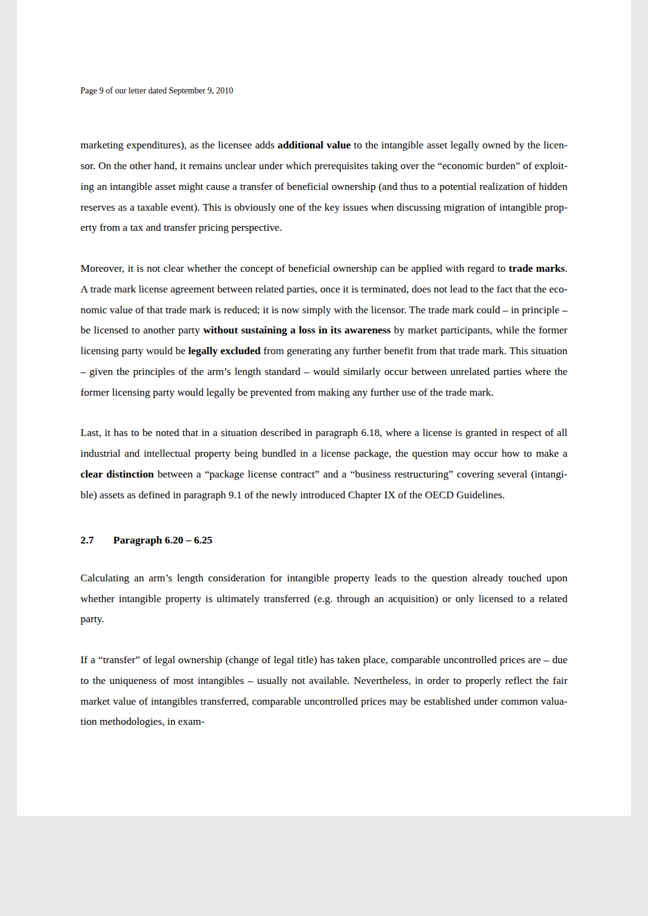Page 9 of our letter dated September 9, 2010
marketing expenditures), as the licensee adds additional value to the intangible asset legally owned by the licensor. On the other hand, it remains unclear under which prerequisites taking over the “economic burden” of exploiting an intangible asset might cause a transfer of beneficial ownership (and thus to a potential realization of hidden reserves as a taxable event). This is obviously one of the key issues when discussing migration of intangible property from a tax and transfer pricing perspective.
Moreover, it is not clear whether the concept of beneficial ownership can be applied with regard to trade marks. A trade mark license agreement between related parties, once it is terminated, does not lead to the fact that the economic value of that trade mark is reduced; it is now simply with the licensor. The trade mark could – in principle – be licensed to another party without sustaining a loss in its awareness by market participants, while the former licensing party would be legally excluded from generating any further benefit from that trade mark. This situation – given the principles of the arm’s length standard – would similarly occur between unrelated parties where the former licensing party would legally be prevented from making any further use of the trade mark.
Last, it has to be noted that in a situation described in paragraph 6.18, where a license is granted in respect of all industrial and intellectual property being bundled in a license package, the question may occur how to make a clear distinction between a “package license contract” and a “business restructuring” covering several (intangible) assets as defined in paragraph 9.1 of the newly introduced Chapter IX of the OECD Guidelines.
2.7 Paragraph 6.20 – 6.25
Calculating an arm’s length consideration for intangible property leads to the question already touched upon whether intangible property is ultimately transferred (e.g. through an acquisition) or only licensed to a related party.
If a “transfer” of legal ownership (change of legal title) has taken place, comparable uncontrolled prices are – due to the uniqueness of most intangibles – usually not available. Nevertheless, in order to properly reflect the fair market value of intangibles transferred, comparable uncontrolled prices may be established under common valuation methodologies, in exam-